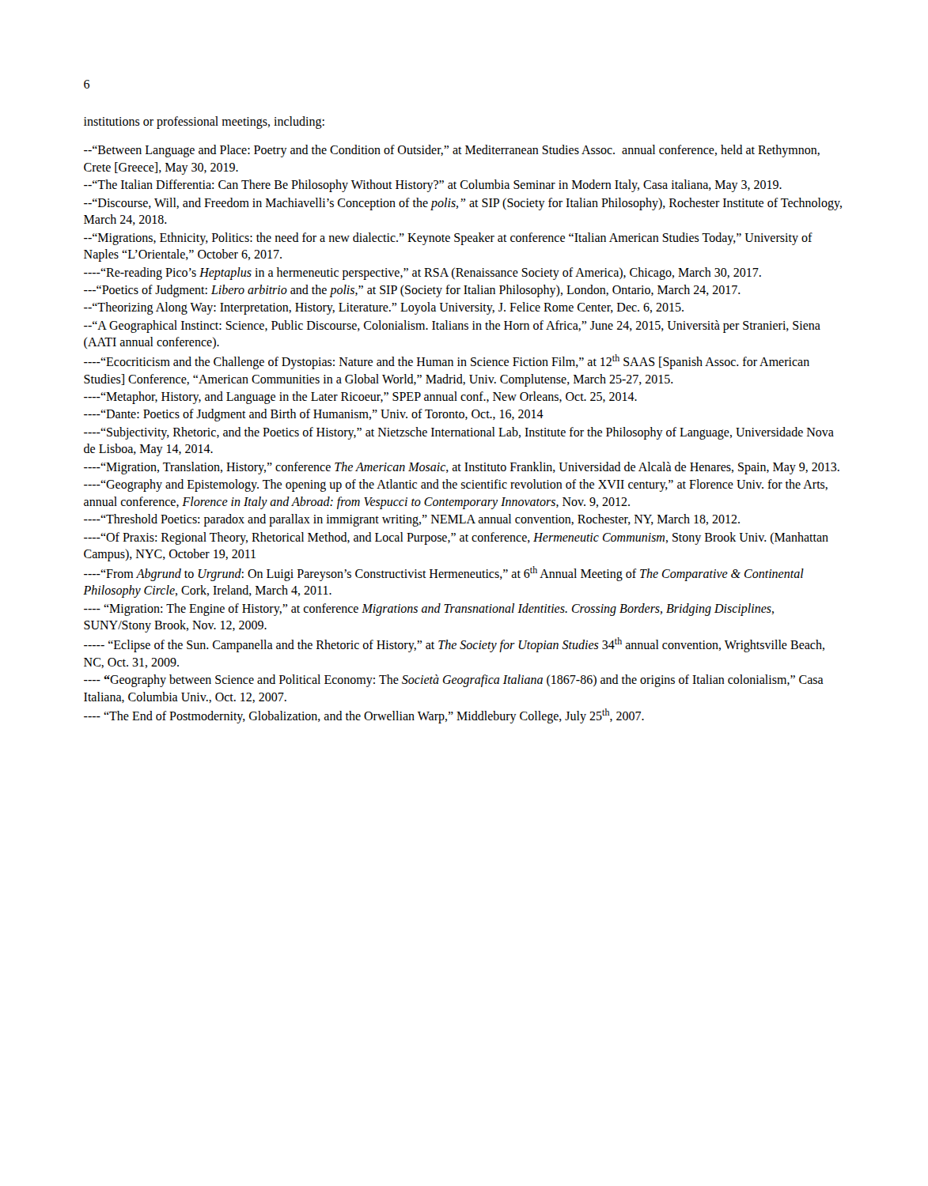6
institutions or professional meetings, including:
--“Between Language and Place: Poetry and the Condition of Outsider,” at Mediterranean Studies Assoc. annual conference, held at Rethymnon, Crete [Greece], May 30, 2019.
--“The Italian Differentia: Can There Be Philosophy Without History?” at Columbia Seminar in Modern Italy, Casa italiana, May 3, 2019.
--“Discourse, Will, and Freedom in Machiavelli’s Conception of the polis,” at SIP (Society for Italian Philosophy), Rochester Institute of Technology, March 24, 2018.
--“Migrations, Ethnicity, Politics: the need for a new dialectic.” Keynote Speaker at conference “Italian American Studies Today,” University of Naples “L’Orientale,” October 6, 2017.
----“Re-reading Pico’s Heptaplus in a hermeneutic perspective,” at RSA (Renaissance Society of America), Chicago, March 30, 2017.
---“Poetics of Judgment: Libero arbitrio and the polis,” at SIP (Society for Italian Philosophy), London, Ontario, March 24, 2017.
--“Theorizing Along Way: Interpretation, History, Literature.” Loyola University, J. Felice Rome Center, Dec. 6, 2015.
--“A Geographical Instinct: Science, Public Discourse, Colonialism. Italians in the Horn of Africa,” June 24, 2015, Università per Stranieri, Siena (AATI annual conference).
----“Ecocriticism and the Challenge of Dystopias: Nature and the Human in Science Fiction Film,” at 12th SAAS [Spanish Assoc. for American Studies] Conference, “American Communities in a Global World,” Madrid, Univ. Complutense, March 25-27, 2015.
----“Metaphor, History, and Language in the Later Ricoeur,” SPEP annual conf., New Orleans, Oct. 25, 2014.
----“Dante: Poetics of Judgment and Birth of Humanism,” Univ. of Toronto, Oct., 16, 2014
----“Subjectivity, Rhetoric, and the Poetics of History,” at Nietzsche International Lab, Institute for the Philosophy of Language, Universidade Nova de Lisboa, May 14, 2014.
----“Migration, Translation, History,” conference The American Mosaic, at Instituto Franklin, Universidad de Alcalà de Henares, Spain, May 9, 2013.
----“Geography and Epistemology. The opening up of the Atlantic and the scientific revolution of the XVII century,” at Florence Univ. for the Arts, annual conference, Florence in Italy and Abroad: from Vespucci to Contemporary Innovators, Nov. 9, 2012.
----“Threshold Poetics: paradox and parallax in immigrant writing,” NEMLA annual convention, Rochester, NY, March 18, 2012.
----“Of Praxis: Regional Theory, Rhetorical Method, and Local Purpose,” at conference, Hermeneutic Communism, Stony Brook Univ. (Manhattan Campus), NYC, October 19, 2011
----“From Abgrund to Urgrund: On Luigi Pareyson’s Constructivist Hermeneutics,” at 6th Annual Meeting of The Comparative & Continental Philosophy Circle, Cork, Ireland, March 4, 2011.
---- “Migration: The Engine of History,” at conference Migrations and Transnational Identities. Crossing Borders, Bridging Disciplines, SUNY/Stony Brook, Nov. 12, 2009.
----- “Eclipse of the Sun. Campanella and the Rhetoric of History,” at The Society for Utopian Studies 34th annual convention, Wrightsville Beach, NC, Oct. 31, 2009.
---- “Geography between Science and Political Economy: The Società Geografica Italiana (1867-86) and the origins of Italian colonialism,” Casa Italiana, Columbia Univ., Oct. 12, 2007.
---- “The End of Postmodernity, Globalization, and the Orwellian Warp,” Middlebury College, July 25th, 2007.